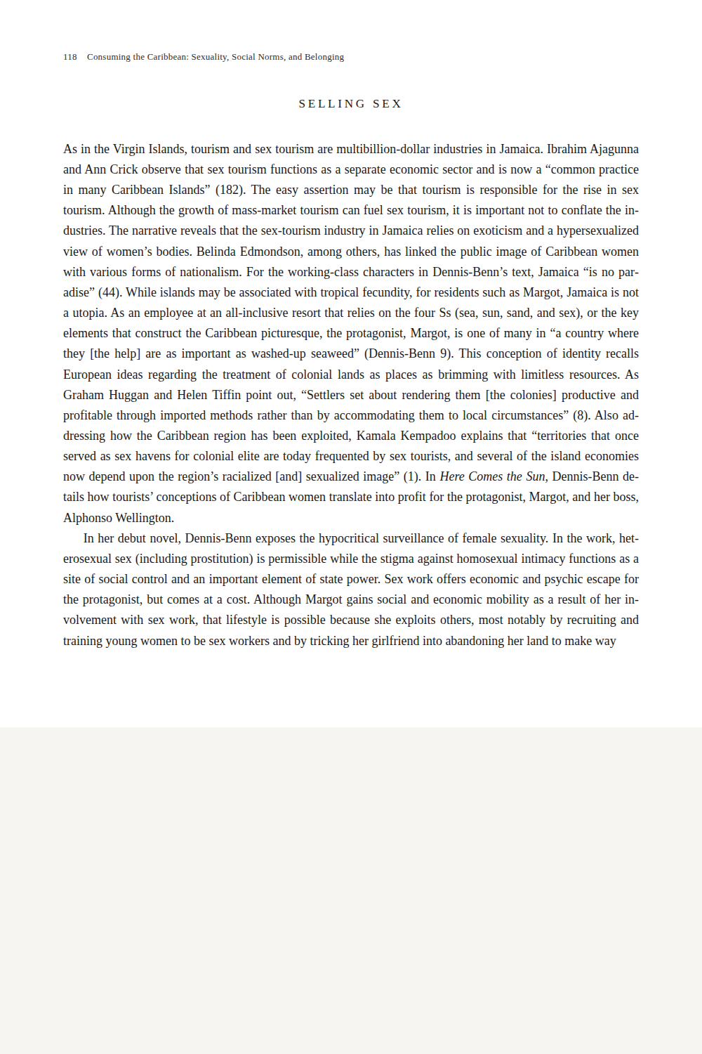118 Consuming the Caribbean: Sexuality, Social Norms, and Belonging
Selling Sex
As in the Virgin Islands, tourism and sex tourism are multibillion-dollar industries in Jamaica. Ibrahim Ajagunna and Ann Crick observe that sex tourism functions as a separate economic sector and is now a “common practice in many Caribbean Islands” (182). The easy assertion may be that tourism is responsible for the rise in sex tourism. Although the growth of mass-market tourism can fuel sex tourism, it is important not to conflate the industries. The narrative reveals that the sex-tourism industry in Jamaica relies on exoticism and a hypersexualized view of women’s bodies. Belinda Edmondson, among others, has linked the public image of Caribbean women with various forms of nationalism. For the working-class characters in Dennis-Benn’s text, Jamaica “is no paradise” (44). While islands may be associated with tropical fecundity, for residents such as Margot, Jamaica is not a utopia. As an employee at an all-inclusive resort that relies on the four Ss (sea, sun, sand, and sex), or the key elements that construct the Caribbean picturesque, the protagonist, Margot, is one of many in “a country where they [the help] are as important as washed-up seaweed” (Dennis-Benn 9). This conception of identity recalls European ideas regarding the treatment of colonial lands as places as brimming with limitless resources. As Graham Huggan and Helen Tiffin point out, “Settlers set about rendering them [the colonies] productive and profitable through imported methods rather than by accommodating them to local circumstances” (8). Also addressing how the Caribbean region has been exploited, Kamala Kempadoo explains that “territories that once served as sex havens for colonial elite are today frequented by sex tourists, and several of the island economies now depend upon the region’s racialized [and] sexualized image” (1). In Here Comes the Sun, Dennis-Benn details how tourists’ conceptions of Caribbean women translate into profit for the protagonist, Margot, and her boss, Alphonso Wellington.
In her debut novel, Dennis-Benn exposes the hypocritical surveillance of female sexuality. In the work, heterosexual sex (including prostitution) is permissible while the stigma against homosexual intimacy functions as a site of social control and an important element of state power. Sex work offers economic and psychic escape for the protagonist, but comes at a cost. Although Margot gains social and economic mobility as a result of her involvement with sex work, that lifestyle is possible because she exploits others, most notably by recruiting and training young women to be sex workers and by tricking her girlfriend into abandoning her land to make way